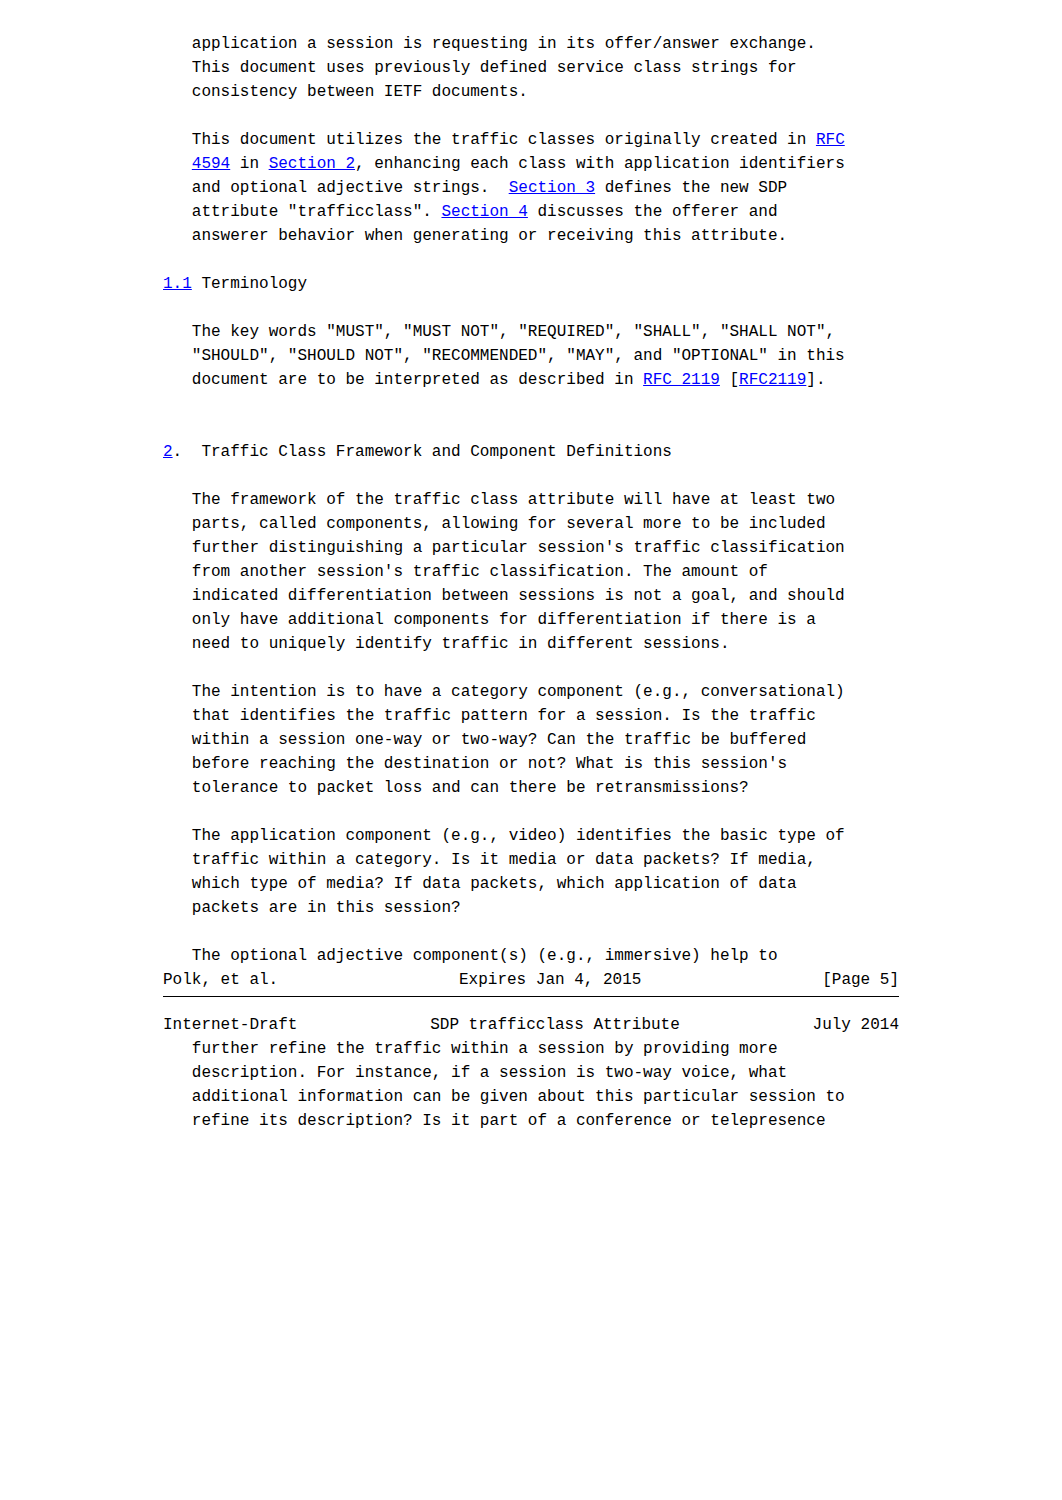application a session is requesting in its offer/answer exchange.
   This document uses previously defined service class strings for
   consistency between IETF documents.

   This document utilizes the traffic classes originally created in RFC
   4594 in Section 2, enhancing each class with application identifiers
   and optional adjective strings.  Section 3 defines the new SDP
   attribute "trafficclass". Section 4 discusses the offerer and
   answerer behavior when generating or receiving this attribute.

1.1 Terminology

   The key words "MUST", "MUST NOT", "REQUIRED", "SHALL", "SHALL NOT",
   "SHOULD", "SHOULD NOT", "RECOMMENDED", "MAY", and "OPTIONAL" in this
   document are to be interpreted as described in RFC 2119 [RFC2119].


2.  Traffic Class Framework and Component Definitions

   The framework of the traffic class attribute will have at least two
   parts, called components, allowing for several more to be included
   further distinguishing a particular session's traffic classification
   from another session's traffic classification. The amount of
   indicated differentiation between sessions is not a goal, and should
   only have additional components for differentiation if there is a
   need to uniquely identify traffic in different sessions.

   The intention is to have a category component (e.g., conversational)
   that identifies the traffic pattern for a session. Is the traffic
   within a session one-way or two-way? Can the traffic be buffered
   before reaching the destination or not? What is this session's
   tolerance to packet loss and can there be retransmissions?

   The application component (e.g., video) identifies the basic type of
   traffic within a category. Is it media or data packets? If media,
   which type of media? If data packets, which application of data
   packets are in this session?

   The optional adjective component(s) (e.g., immersive) help to
Polk, et al. Expires Jan 4, 2015 [Page 5]
Internet-Draft SDP trafficclass Attribute July 2014
   further refine the traffic within a session by providing more
   description. For instance, if a session is two-way voice, what
   additional information can be given about this particular session to
   refine its description? Is it part of a conference or telepresence